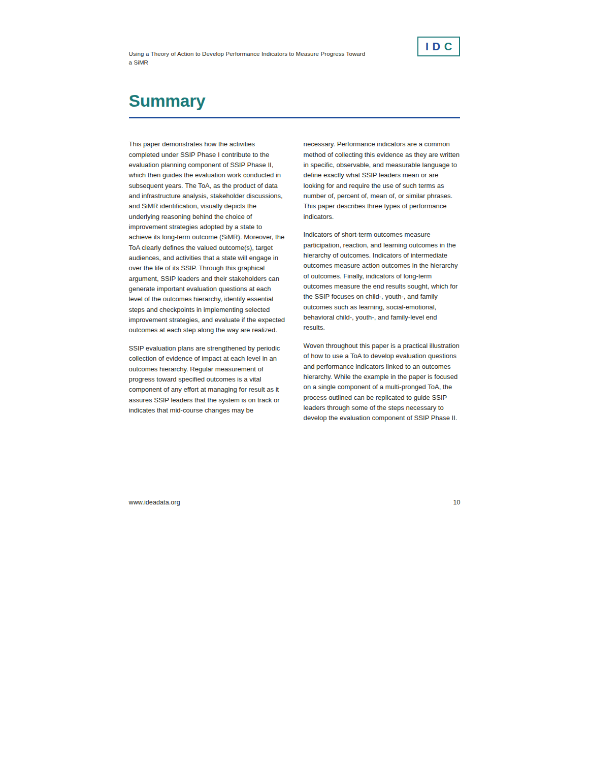Using a Theory of Action to Develop Performance Indicators to Measure Progress Toward a SiMR
IDC
Summary
This paper demonstrates how the activities completed under SSIP Phase I contribute to the evaluation planning component of SSIP Phase II, which then guides the evaluation work conducted in subsequent years. The ToA, as the product of data and infrastructure analysis, stakeholder discussions, and SiMR identification, visually depicts the underlying reasoning behind the choice of improvement strategies adopted by a state to achieve its long-term outcome (SiMR). Moreover, the ToA clearly defines the valued outcome(s), target audiences, and activities that a state will engage in over the life of its SSIP. Through this graphical argument, SSIP leaders and their stakeholders can generate important evaluation questions at each level of the outcomes hierarchy, identify essential steps and checkpoints in implementing selected improvement strategies, and evaluate if the expected outcomes at each step along the way are realized.
SSIP evaluation plans are strengthened by periodic collection of evidence of impact at each level in an outcomes hierarchy. Regular measurement of progress toward specified outcomes is a vital component of any effort at managing for result as it assures SSIP leaders that the system is on track or indicates that mid-course changes may be necessary. Performance indicators are a common method of collecting this evidence as they are written in specific, observable, and measurable language to define exactly what SSIP leaders mean or are looking for and require the use of such terms as number of, percent of, mean of, or similar phrases. This paper describes three types of performance indicators.
Indicators of short-term outcomes measure participation, reaction, and learning outcomes in the hierarchy of outcomes. Indicators of intermediate outcomes measure action outcomes in the hierarchy of outcomes. Finally, indicators of long-term outcomes measure the end results sought, which for the SSIP focuses on child-, youth-, and family outcomes such as learning, social-emotional, behavioral child-, youth-, and family-level end results.
Woven throughout this paper is a practical illustration of how to use a ToA to develop evaluation questions and performance indicators linked to an outcomes hierarchy. While the example in the paper is focused on a single component of a multi-pronged ToA, the process outlined can be replicated to guide SSIP leaders through some of the steps necessary to develop the evaluation component of SSIP Phase II.
www.ideadata.org
10